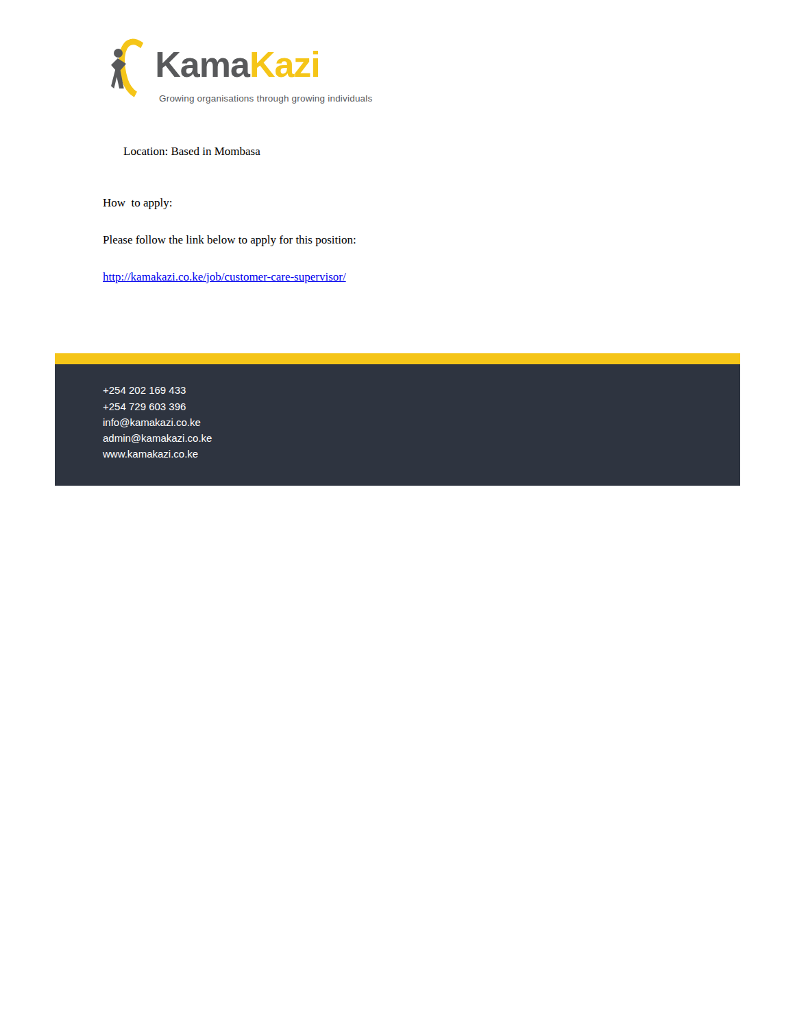Kama Kazi
Growing organisations through growing individuals
Location: Based in Mombasa
How to apply:
Please follow the link below to apply for this position:
http://kamakazi.co.ke/job/customer-care-supervisor/
+254 202 169 433
+254 729 603 396
info@kamakazi.co.ke
admin@kamakazi.co.ke
www.kamakazi.co.ke